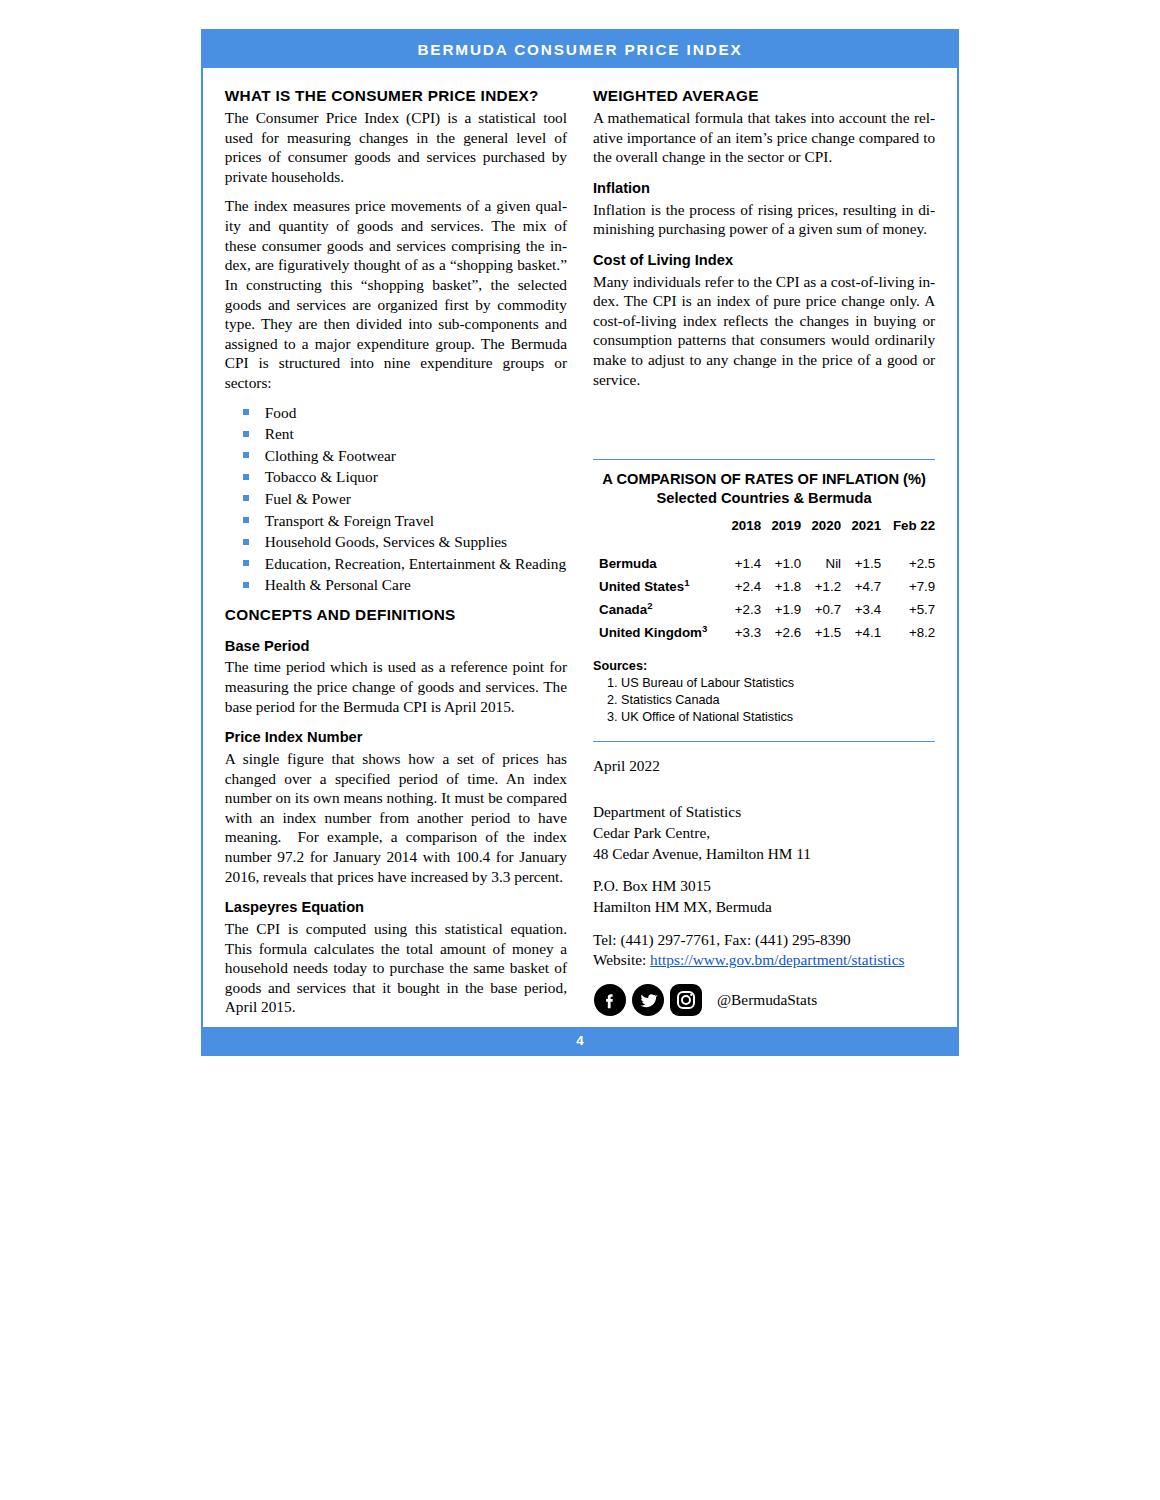BERMUDA CONSUMER PRICE INDEX
What is the Consumer Price Index?
The Consumer Price Index (CPI) is a statistical tool used for measuring changes in the general level of prices of consumer goods and services purchased by private households.
The index measures price movements of a given quality and quantity of goods and services. The mix of these consumer goods and services comprising the index, are figuratively thought of as a “shopping basket.” In constructing this “shopping basket”, the selected goods and services are organized first by commodity type. They are then divided into sub-components and assigned to a major expenditure group. The Bermuda CPI is structured into nine expenditure groups or sectors:
Food
Rent
Clothing & Footwear
Tobacco & Liquor
Fuel & Power
Transport & Foreign Travel
Household Goods, Services & Supplies
Education, Recreation, Entertainment & Reading
Health & Personal Care
Concepts and Definitions
Base Period
The time period which is used as a reference point for measuring the price change of goods and services. The base period for the Bermuda CPI is April 2015.
Price Index Number
A single figure that shows how a set of prices has changed over a specified period of time. An index number on its own means nothing. It must be compared with an index number from another period to have meaning. For example, a comparison of the index number 97.2 for January 2014 with 100.4 for January 2016, reveals that prices have increased by 3.3 percent.
Laspeyres Equation
The CPI is computed using this statistical equation. This formula calculates the total amount of money a household needs today to purchase the same basket of goods and services that it bought in the base period, April 2015.
Weighted Average
A mathematical formula that takes into account the relative importance of an item’s price change compared to the overall change in the sector or CPI.
Inflation
Inflation is the process of rising prices, resulting in diminishing purchasing power of a given sum of money.
Cost of Living Index
Many individuals refer to the CPI as a cost-of-living index. The CPI is an index of pure price change only. A cost-of-living index reflects the changes in buying or consumption patterns that consumers would ordinarily make to adjust to any change in the price of a good or service.
A COMPARISON OF RATES OF INFLATION (%)
Selected Countries & Bermuda
| | 2018 | 2019 | 2020 | 2021 | Feb 22 |
| --- | --- | --- | --- | --- | --- |
| Bermuda | +1.4 | +1.0 | Nil | +1.5 | +2.5 |
| United States 1 | +2.4 | +1.8 | +1.2 | +4.7 | +7.9 |
| Canada 2 | +2.3 | +1.9 | +0.7 | +3.4 | +5.7 |
| United Kingdom 3 | +3.3 | +2.6 | +1.5 | +4.1 | +8.2 |
Sources:
1. US Bureau of Labour Statistics
2. Statistics Canada
3. UK Office of National Statistics
April 2022
Department of Statistics
Cedar Park Centre,
48 Cedar Avenue, Hamilton HM 11
P.O. Box HM 3015
Hamilton HM MX, Bermuda
Tel: (441) 297-7761, Fax: (441) 295-8390
Website: https://www.gov.bm/department/statistics
@BermudaStats
4